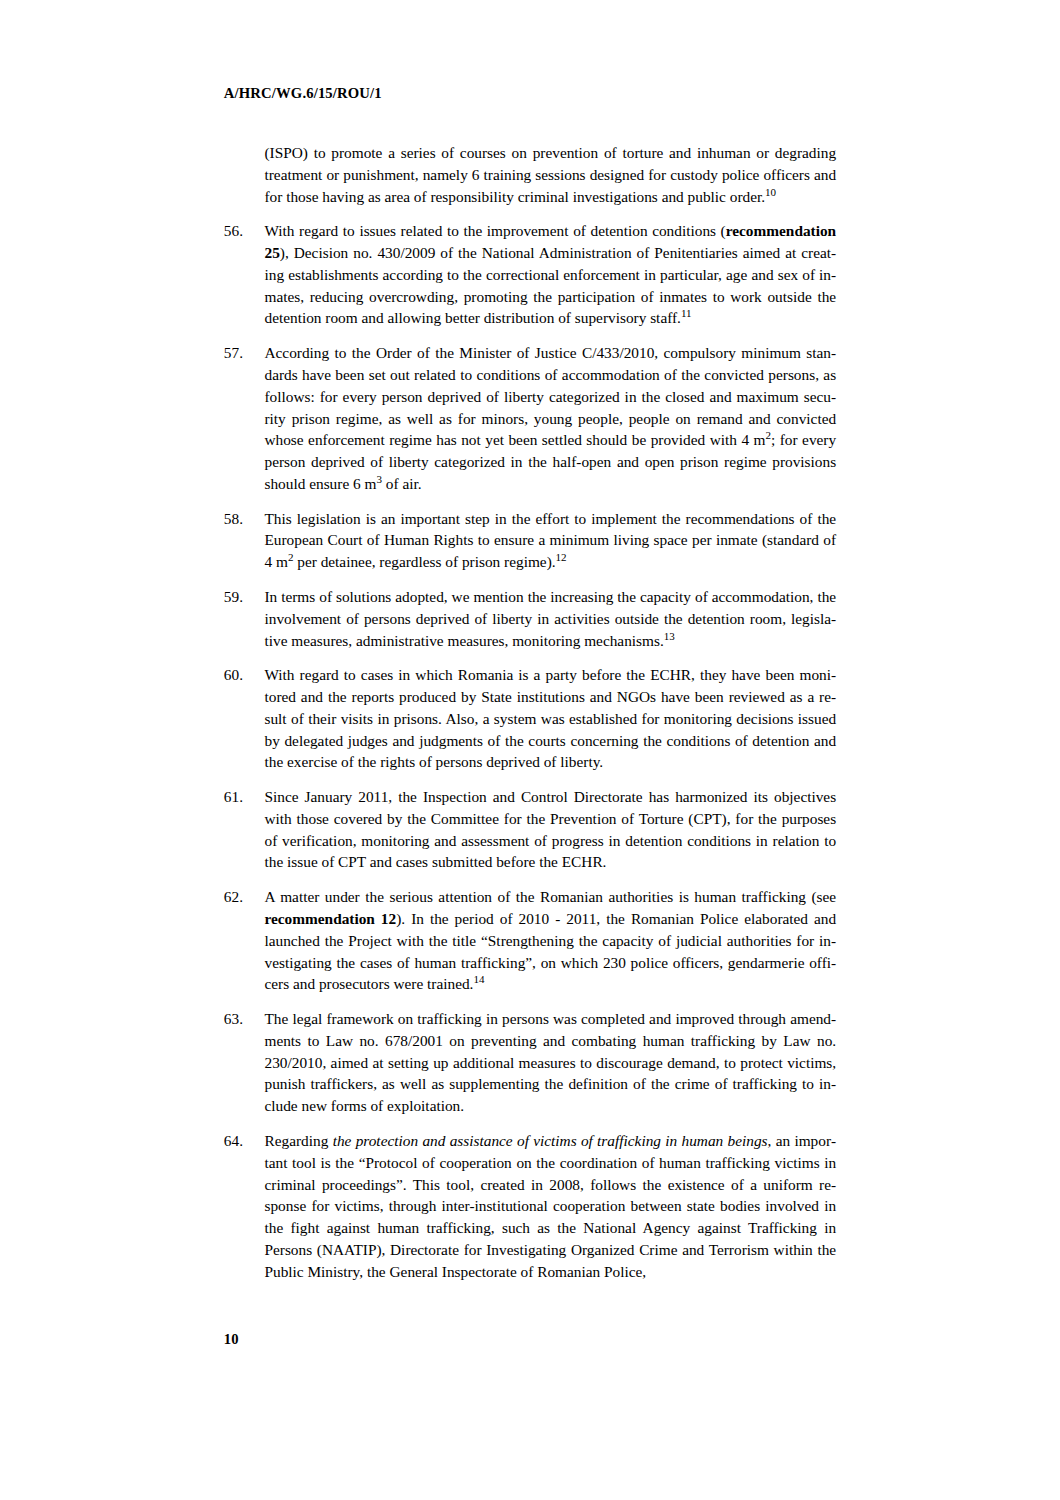A/HRC/WG.6/15/ROU/1
(ISPO) to promote a series of courses on prevention of torture and inhuman or degrading treatment or punishment, namely 6 training sessions designed for custody police officers and for those having as area of responsibility criminal investigations and public order.10
56.
With regard to issues related to the improvement of detention conditions (recommendation 25), Decision no. 430/2009 of the National Administration of Penitentiaries aimed at creating establishments according to the correctional enforcement in particular, age and sex of inmates, reducing overcrowding, promoting the participation of inmates to work outside the detention room and allowing better distribution of supervisory staff.11
57.
According to the Order of the Minister of Justice C/433/2010, compulsory minimum standards have been set out related to conditions of accommodation of the convicted persons, as follows: for every person deprived of liberty categorized in the closed and maximum security prison regime, as well as for minors, young people, people on remand and convicted whose enforcement regime has not yet been settled should be provided with 4 m2; for every person deprived of liberty categorized in the half-open and open prison regime provisions should ensure 6 m3 of air.
58.
This legislation is an important step in the effort to implement the recommendations of the European Court of Human Rights to ensure a minimum living space per inmate (standard of 4 m2 per detainee, regardless of prison regime).12
59.
In terms of solutions adopted, we mention the increasing the capacity of accommodation, the involvement of persons deprived of liberty in activities outside the detention room, legislative measures, administrative measures, monitoring mechanisms.13
60.
With regard to cases in which Romania is a party before the ECHR, they have been monitored and the reports produced by State institutions and NGOs have been reviewed as a result of their visits in prisons. Also, a system was established for monitoring decisions issued by delegated judges and judgments of the courts concerning the conditions of detention and the exercise of the rights of persons deprived of liberty.
61.
Since January 2011, the Inspection and Control Directorate has harmonized its objectives with those covered by the Committee for the Prevention of Torture (CPT), for the purposes of verification, monitoring and assessment of progress in detention conditions in relation to the issue of CPT and cases submitted before the ECHR.
62.
A matter under the serious attention of the Romanian authorities is human trafficking (see recommendation 12). In the period of 2010 - 2011, the Romanian Police elaborated and launched the Project with the title “Strengthening the capacity of judicial authorities for investigating the cases of human trafficking”, on which 230 police officers, gendarmerie officers and prosecutors were trained.14
63.
The legal framework on trafficking in persons was completed and improved through amendments to Law no. 678/2001 on preventing and combating human trafficking by Law no. 230/2010, aimed at setting up additional measures to discourage demand, to protect victims, punish traffickers, as well as supplementing the definition of the crime of trafficking to include new forms of exploitation.
64.
Regarding the protection and assistance of victims of trafficking in human beings, an important tool is the “Protocol of cooperation on the coordination of human trafficking victims in criminal proceedings”. This tool, created in 2008, follows the existence of a uniform response for victims, through inter-institutional cooperation between state bodies involved in the fight against human trafficking, such as the National Agency against Trafficking in Persons (NAATIP), Directorate for Investigating Organized Crime and Terrorism within the Public Ministry, the General Inspectorate of Romanian Police,
10